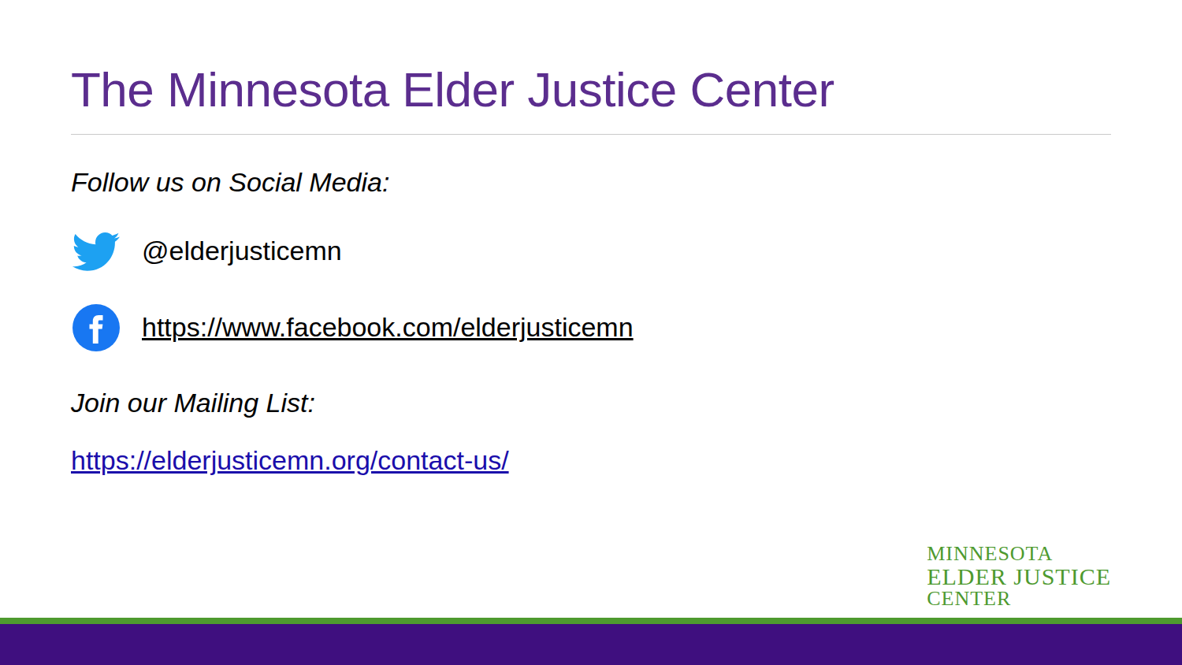The Minnesota Elder Justice Center
Follow us on Social Media:
@elderjusticemn
https://www.facebook.com/elderjusticemn
Join our Mailing List:
https://elderjusticemn.org/contact-us/
MINNESOTA
ELDER JUSTICE
CENTER